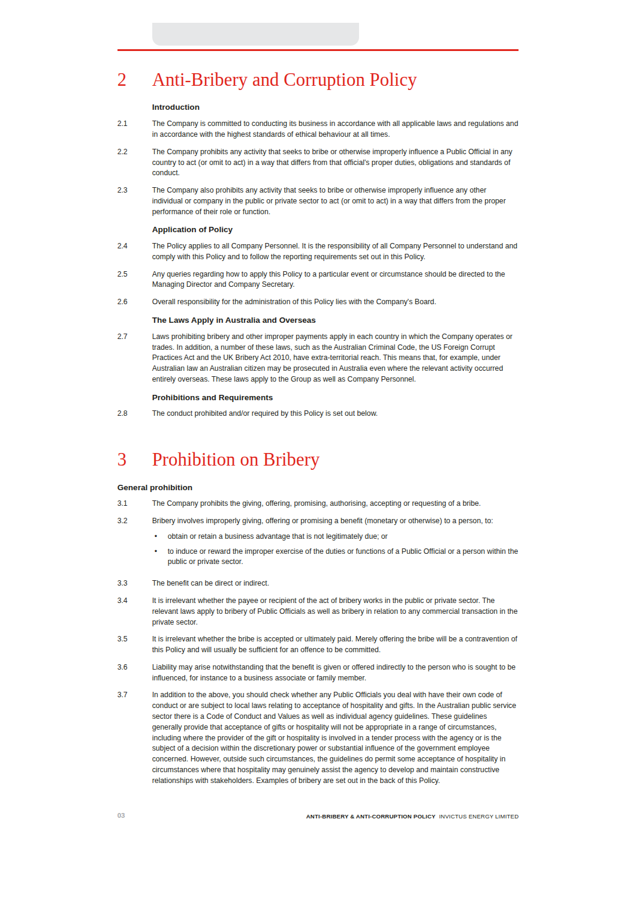2 Anti-Bribery and Corruption Policy
Introduction
2.1
The Company is committed to conducting its business in accordance with all applicable laws and regulations and in accordance with the highest standards of ethical behaviour at all times.
2.2
The Company prohibits any activity that seeks to bribe or otherwise improperly influence a Public Official in any country to act (or omit to act) in a way that differs from that official's proper duties, obligations and standards of conduct.
2.3
The Company also prohibits any activity that seeks to bribe or otherwise improperly influence any other individual or company in the public or private sector to act (or omit to act) in a way that differs from the proper performance of their role or function.
Application of Policy
2.4
The Policy applies to all Company Personnel. It is the responsibility of all Company Personnel to understand and comply with this Policy and to follow the reporting requirements set out in this Policy.
2.5
Any queries regarding how to apply this Policy to a particular event or circumstance should be directed to the Managing Director and Company Secretary.
2.6
Overall responsibility for the administration of this Policy lies with the Company's Board.
The Laws Apply in Australia and Overseas
2.7
Laws prohibiting bribery and other improper payments apply in each country in which the Company operates or trades. In addition, a number of these laws, such as the Australian Criminal Code, the US Foreign Corrupt Practices Act and the UK Bribery Act 2010, have extra-territorial reach. This means that, for example, under Australian law an Australian citizen may be prosecuted in Australia even where the relevant activity occurred entirely overseas. These laws apply to the Group as well as Company Personnel.
Prohibitions and Requirements
2.8
The conduct prohibited and/or required by this Policy is set out below.
3 Prohibition on Bribery
General prohibition
3.1
The Company prohibits the giving, offering, promising, authorising, accepting or requesting of a bribe.
3.2
Bribery involves improperly giving, offering or promising a benefit (monetary or otherwise) to a person, to:
•obtain or retain a business advantage that is not legitimately due; or
•to induce or reward the improper exercise of the duties or functions of a Public Official or a person within the public or private sector.
3.3
The benefit can be direct or indirect.
3.4
It is irrelevant whether the payee or recipient of the act of bribery works in the public or private sector. The relevant laws apply to bribery of Public Officials as well as bribery in relation to any commercial transaction in the private sector.
3.5
It is irrelevant whether the bribe is accepted or ultimately paid. Merely offering the bribe will be a contravention of this Policy and will usually be sufficient for an offence to be committed.
3.6
Liability may arise notwithstanding that the benefit is given or offered indirectly to the person who is sought to be influenced, for instance to a business associate or family member.
3.7
In addition to the above, you should check whether any Public Officials you deal with have their own code of conduct or are subject to local laws relating to acceptance of hospitality and gifts. In the Australian public service sector there is a Code of Conduct and Values as well as individual agency guidelines. These guidelines generally provide that acceptance of gifts or hospitality will not be appropriate in a range of circumstances, including where the provider of the gift or hospitality is involved in a tender process with the agency or is the subject of a decision within the discretionary power or substantial influence of the government employee concerned. However, outside such circumstances, the guidelines do permit some acceptance of hospitality in circumstances where that hospitality may genuinely assist the agency to develop and maintain constructive relationships with stakeholders. Examples of bribery are set out in the back of this Policy.
03
ANTI-BRIBERY & ANTI-CORRUPTION POLICY INVICTUS ENERGY LIMITED